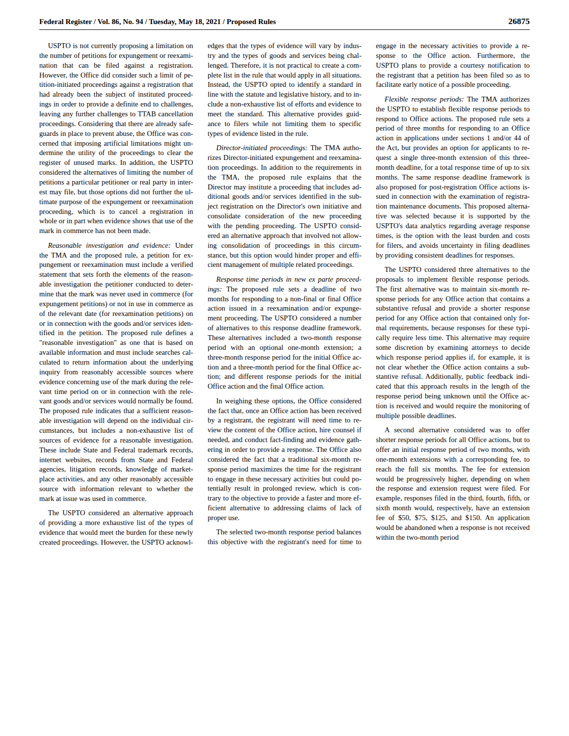Federal Register / Vol. 86, No. 94 / Tuesday, May 18, 2021 / Proposed Rules 26875
USPTO is not currently proposing a limitation on the number of petitions for expungement or reexamination that can be filed against a registration. However, the Office did consider such a limit of petition-initiated proceedings against a registration that had already been the subject of instituted proceedings in order to provide a definite end to challenges, leaving any further challenges to TTAB cancellation proceedings. Considering that there are already safeguards in place to prevent abuse, the Office was concerned that imposing artificial limitations might undermine the utility of the proceedings to clear the register of unused marks. In addition, the USPTO considered the alternatives of limiting the number of petitions a particular petitioner or real party in interest may file, but those options did not further the ultimate purpose of the expungement or reexamination proceeding, which is to cancel a registration in whole or in part when evidence shows that use of the mark in commerce has not been made.
Reasonable investigation and evidence: Under the TMA and the proposed rule, a petition for expungement or reexamination must include a verified statement that sets forth the elements of the reasonable investigation the petitioner conducted to determine that the mark was never used in commerce (for expungement petitions) or not in use in commerce as of the relevant date (for reexamination petitions) on or in connection with the goods and/or services identified in the petition. The proposed rule defines a "reasonable investigation" as one that is based on available information and must include searches calculated to return information about the underlying inquiry from reasonably accessible sources where evidence concerning use of the mark during the relevant time period on or in connection with the relevant goods and/or services would normally be found. The proposed rule indicates that a sufficient reasonable investigation will depend on the individual circumstances, but includes a non-exhaustive list of sources of evidence for a reasonable investigation. These include State and Federal trademark records, internet websites, records from State and Federal agencies, litigation records, knowledge of marketplace activities, and any other reasonably accessible source with information relevant to whether the mark at issue was used in commerce.
The USPTO considered an alternative approach of providing a more exhaustive list of the types of evidence that would meet the burden for these newly created proceedings. However, the USPTO acknowledges that the types of evidence will vary by industry and the types of goods and services being challenged. Therefore, it is not practical to create a complete list in the rule that would apply in all situations. Instead, the USPTO opted to identify a standard in line with the statute and legislative history, and to include a non-exhaustive list of efforts and evidence to meet the standard. This alternative provides guidance to filers while not limiting them to specific types of evidence listed in the rule.
Director-initiated proceedings: The TMA authorizes Director-initiated expungement and reexamination proceedings. In addition to the requirements in the TMA, the proposed rule explains that the Director may institute a proceeding that includes additional goods and/or services identified in the subject registration on the Director's own initiative and consolidate consideration of the new proceeding with the pending proceeding. The USPTO considered an alternative approach that involved not allowing consolidation of proceedings in this circumstance, but this option would hinder proper and efficient management of multiple related proceedings.
Response time periods in new ex parte proceedings: The proposed rule sets a deadline of two months for responding to a non-final or final Office action issued in a reexamination and/or expungement proceeding. The USPTO considered a number of alternatives to this response deadline framework. These alternatives included a two-month response period with an optional one-month extension; a three-month response period for the initial Office action and a three-month period for the final Office action; and different response periods for the initial Office action and the final Office action.
In weighing these options, the Office considered the fact that, once an Office action has been received by a registrant, the registrant will need time to review the content of the Office action, hire counsel if needed, and conduct fact-finding and evidence gathering in order to provide a response. The Office also considered the fact that a traditional six-month response period maximizes the time for the registrant to engage in these necessary activities but could potentially result in prolonged review, which is contrary to the objective to provide a faster and more efficient alternative to addressing claims of lack of proper use.
The selected two-month response period balances this objective with the registrant's need for time to engage in the necessary activities to provide a response to the Office action. Furthermore, the USPTO plans to provide a courtesy notification to the registrant that a petition has been filed so as to facilitate early notice of a possible proceeding.
Flexible response periods: The TMA authorizes the USPTO to establish flexible response periods to respond to Office actions. The proposed rule sets a period of three months for responding to an Office action in applications under sections 1 and/or 44 of the Act, but provides an option for applicants to request a single three-month extension of this three-month deadline, for a total response time of up to six months. The same response deadline framework is also proposed for post-registration Office actions issued in connection with the examination of registration maintenance documents. This proposed alternative was selected because it is supported by the USPTO's data analytics regarding average response times, is the option with the least burden and costs for filers, and avoids uncertainty in filing deadlines by providing consistent deadlines for responses.
The USPTO considered three alternatives to the proposals to implement flexible response periods. The first alternative was to maintain six-month response periods for any Office action that contains a substantive refusal and provide a shorter response period for any Office action that contained only formal requirements, because responses for these typically require less time. This alternative may require some discretion by examining attorneys to decide which response period applies if, for example, it is not clear whether the Office action contains a substantive refusal. Additionally, public feedback indicated that this approach results in the length of the response period being unknown until the Office action is received and would require the monitoring of multiple possible deadlines.
A second alternative considered was to offer shorter response periods for all Office actions, but to offer an initial response period of two months, with one-month extensions with a corresponding fee, to reach the full six months. The fee for extension would be progressively higher, depending on when the response and extension request were filed. For example, responses filed in the third, fourth, fifth, or sixth month would, respectively, have an extension fee of $50, $75, $125, and $150. An application would be abandoned when a response is not received within the two-month period